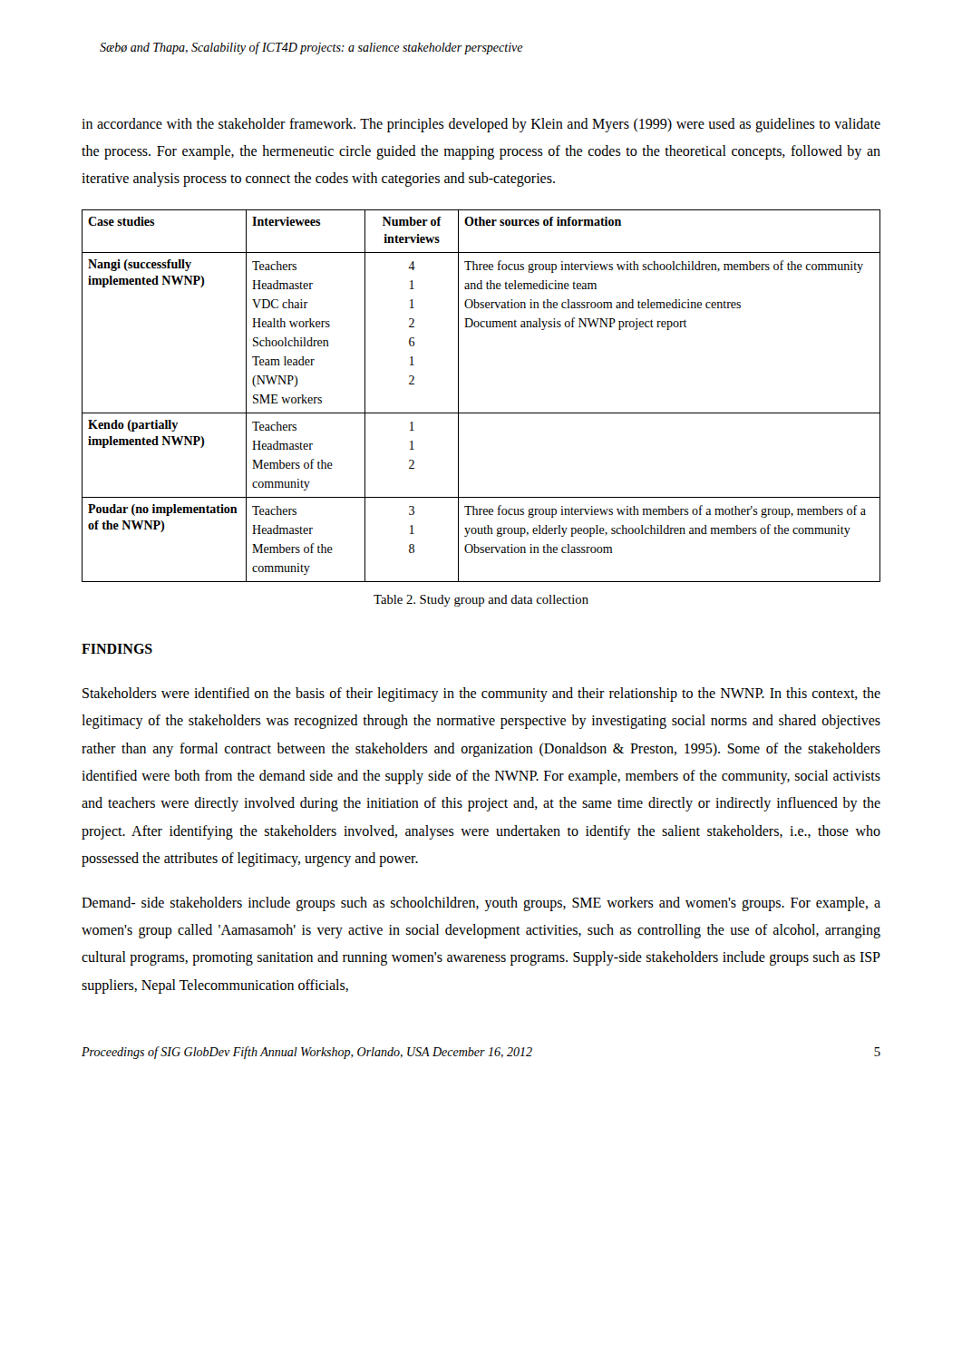Sæbø and Thapa, Scalability of ICT4D projects: a salience stakeholder perspective
in accordance with the stakeholder framework. The principles developed by Klein and Myers (1999) were used as guidelines to validate the process. For example, the hermeneutic circle guided the mapping process of the codes to the theoretical concepts, followed by an iterative analysis process to connect the codes with categories and sub-categories.
| Case studies | Interviewees | Number of interviews | Other sources of information |
| --- | --- | --- | --- |
| Nangi (successfully implemented NWNP) | Teachers Headmaster VDC chair Health workers Schoolchildren Team leader (NWNP) SME workers | 4 1 1 2 6 1 2 | Three focus group interviews with schoolchildren, members of the community and the telemedicine team Observation in the classroom and telemedicine centres Document analysis of NWNP project report |
| Kendo (partially implemented NWNP) | Teachers Headmaster Members of the community | 1 1 2 | |
| Poudar (no implementation of the NWNP) | Teachers Headmaster Members of the community | 3 1 8 | Three focus group interviews with members of a mother's group, members of a youth group, elderly people, schoolchildren and members of the community Observation in the classroom |
Table 2. Study group and data collection
Findings
Stakeholders were identified on the basis of their legitimacy in the community and their relationship to the NWNP. In this context, the legitimacy of the stakeholders was recognized through the normative perspective by investigating social norms and shared objectives rather than any formal contract between the stakeholders and organization (Donaldson & Preston, 1995). Some of the stakeholders identified were both from the demand side and the supply side of the NWNP. For example, members of the community, social activists and teachers were directly involved during the initiation of this project and, at the same time directly or indirectly influenced by the project. After identifying the stakeholders involved, analyses were undertaken to identify the salient stakeholders, i.e., those who possessed the attributes of legitimacy, urgency and power.
Demand- side stakeholders include groups such as schoolchildren, youth groups, SME workers and women's groups. For example, a women's group called 'Aamasamoh' is very active in social development activities, such as controlling the use of alcohol, arranging cultural programs, promoting sanitation and running women's awareness programs. Supply-side stakeholders include groups such as ISP suppliers, Nepal Telecommunication officials,
Proceedings of SIG GlobDev Fifth Annual Workshop, Orlando, USA December 16, 2012 5